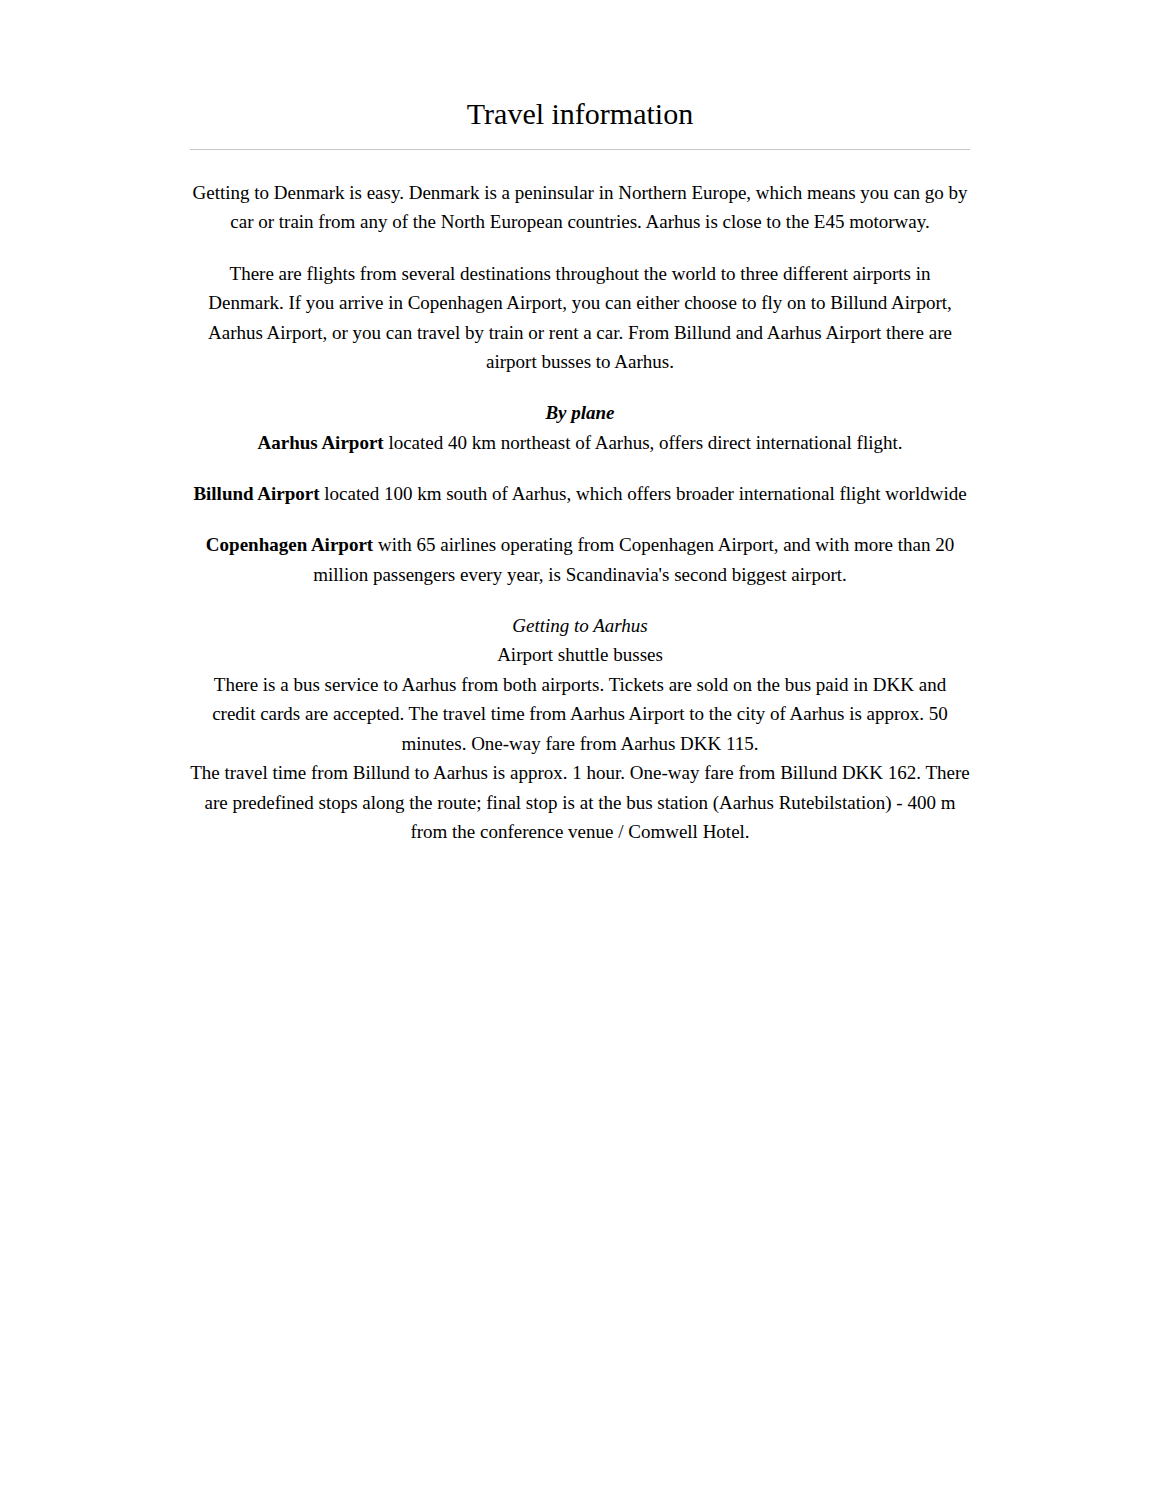Travel information
Getting to Denmark is easy. Denmark is a peninsular in Northern Europe, which means you can go by car or train from any of the North European countries. Aarhus is close to the E45 motorway.
There are flights from several destinations throughout the world to three different airports in Denmark. If you arrive in Copenhagen Airport, you can either choose to fly on to Billund Airport, Aarhus Airport, or you can travel by train or rent a car. From Billund and Aarhus Airport there are airport busses to Aarhus.
By plane
Aarhus Airport located 40 km northeast of Aarhus, offers direct international flight.
Billund Airport located 100 km south of Aarhus, which offers broader international flight worldwide
Copenhagen Airport with 65 airlines operating from Copenhagen Airport, and with more than 20 million passengers every year, is Scandinavia's second biggest airport.
Getting to Aarhus
Airport shuttle busses
There is a bus service to Aarhus from both airports. Tickets are sold on the bus paid in DKK and credit cards are accepted. The travel time from Aarhus Airport to the city of Aarhus is approx. 50 minutes. One-way fare from Aarhus DKK 115.
The travel time from Billund to Aarhus is approx. 1 hour. One-way fare from Billund DKK 162. There are predefined stops along the route; final stop is at the bus station (Aarhus Rutebilstation) - 400 m from the conference venue / Comwell Hotel.